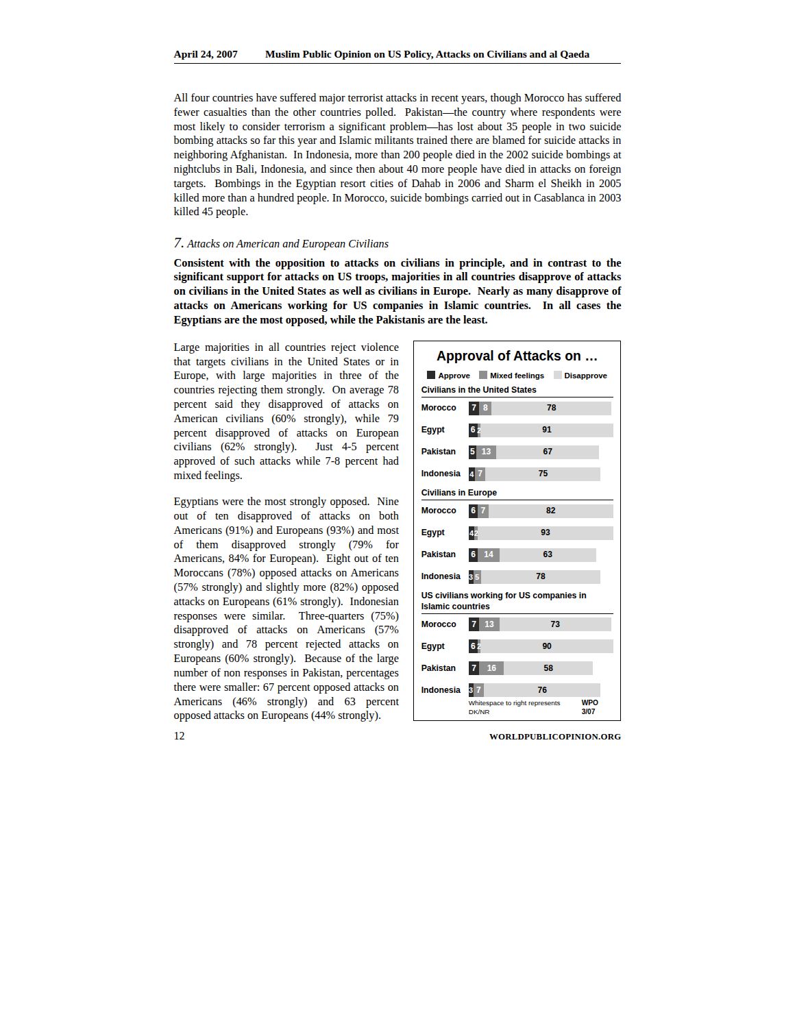April 24, 2007
Muslim Public Opinion on US Policy, Attacks on Civilians and al Qaeda
All four countries have suffered major terrorist attacks in recent years, though Morocco has suffered fewer casualties than the other countries polled. Pakistan—the country where respondents were most likely to consider terrorism a significant problem—has lost about 35 people in two suicide bombing attacks so far this year and Islamic militants trained there are blamed for suicide attacks in neighboring Afghanistan. In Indonesia, more than 200 people died in the 2002 suicide bombings at nightclubs in Bali, Indonesia, and since then about 40 more people have died in attacks on foreign targets. Bombings in the Egyptian resort cities of Dahab in 2006 and Sharm el Sheikh in 2005 killed more than a hundred people. In Morocco, suicide bombings carried out in Casablanca in 2003 killed 45 people.
7. Attacks on American and European Civilians
Consistent with the opposition to attacks on civilians in principle, and in contrast to the significant support for attacks on US troops, majorities in all countries disapprove of attacks on civilians in the United States as well as civilians in Europe. Nearly as many disapprove of attacks on Americans working for US companies in Islamic countries. In all cases the Egyptians are the most opposed, while the Pakistanis are the least.
Large majorities in all countries reject violence that targets civilians in the United States or in Europe, with large majorities in three of the countries rejecting them strongly. On average 78 percent said they disapproved of attacks on American civilians (60% strongly), while 79 percent disapproved of attacks on European civilians (62% strongly). Just 4-5 percent approved of such attacks while 7-8 percent had mixed feelings.
Egyptians were the most strongly opposed. Nine out of ten disapproved of attacks on both Americans (91%) and Europeans (93%) and most of them disapproved strongly (79% for Americans, 84% for European). Eight out of ten Moroccans (78%) opposed attacks on Americans (57% strongly) and slightly more (82%) opposed attacks on Europeans (61% strongly). Indonesian responses were similar. Three-quarters (75%) disapproved of attacks on Americans (57% strongly) and 78 percent rejected attacks on Europeans (60% strongly). Because of the large number of non responses in Pakistan, percentages there were smaller: 67 percent opposed attacks on Americans (46% strongly) and 63 percent opposed attacks on Europeans (44% strongly).
Approval of Attacks on …
Approve
Mixed feelings
Disapprove
Civilians in the United States
Morocco
7
8
78
Egypt
6
2
91
Pakistan
5
13
67
Indonesia
4
7
75
Civilians in Europe
Morocco
6
7
82
Egypt
4
2
93
Pakistan
6
14
63
Indonesia
3
5
78
US civilians working for US companies in Islamic countries
Morocco
7
13
73
Egypt
6
2
90
Pakistan
7
16
58
Indonesia
3
7
76
Whitespace to right represents DK/NR
WPO 3/07
12
WORLDPUBLICOPINION.ORG